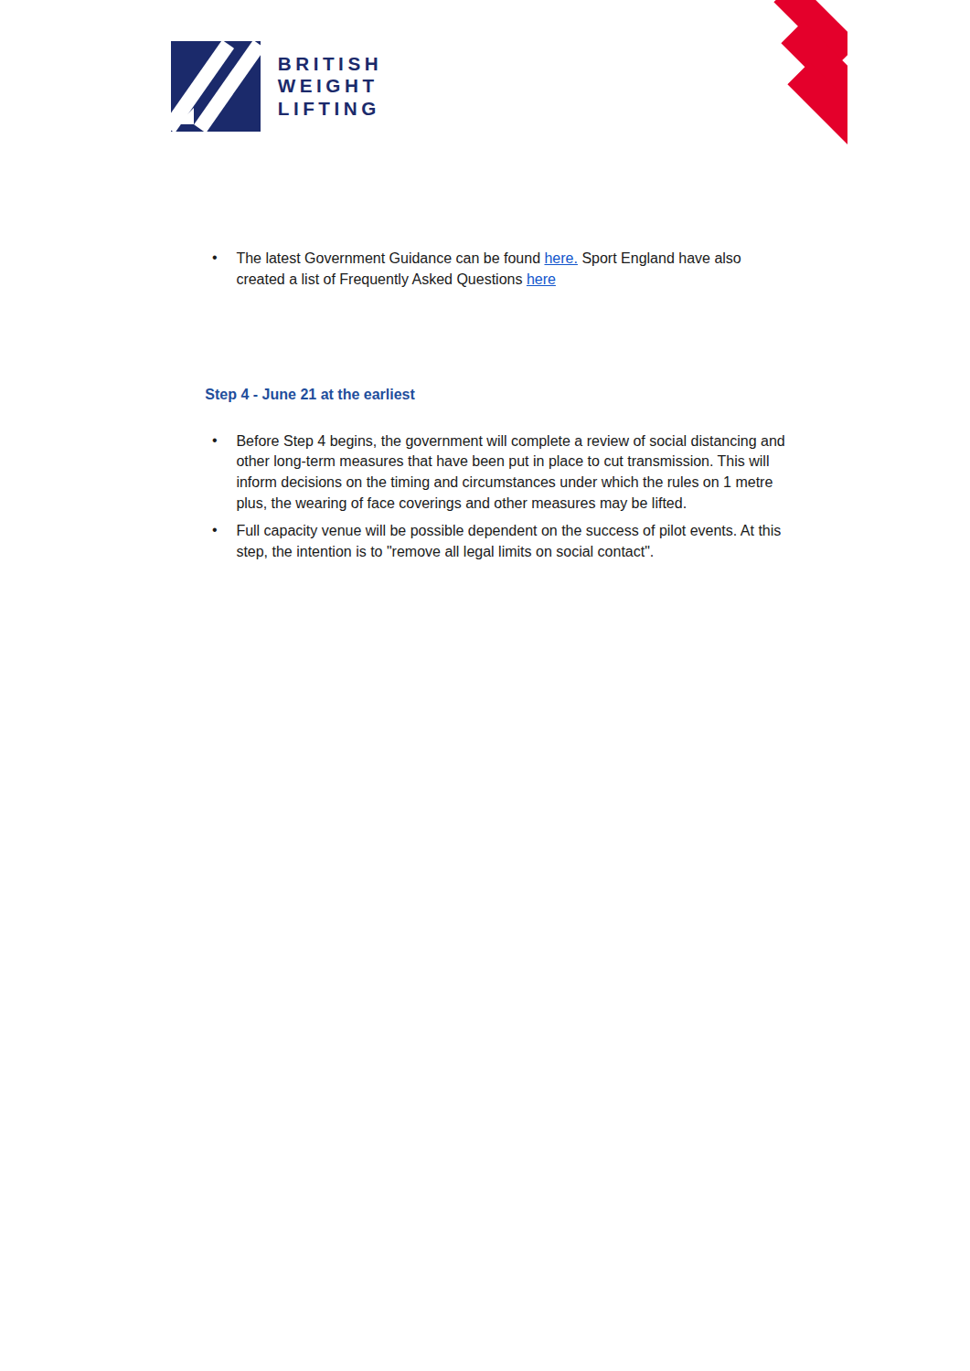British
Weight
Lifting
The latest Government Guidance can be found here. Sport England have also created a list of Frequently Asked Questions here
Step 4 - June 21 at the earliest
Before Step 4 begins, the government will complete a review of social distancing and other long-term measures that have been put in place to cut transmission. This will inform decisions on the timing and circumstances under which the rules on 1 metre plus, the wearing of face coverings and other measures may be lifted.
Full capacity venue will be possible dependent on the success of pilot events. At this step, the intention is to "remove all legal limits on social contact".